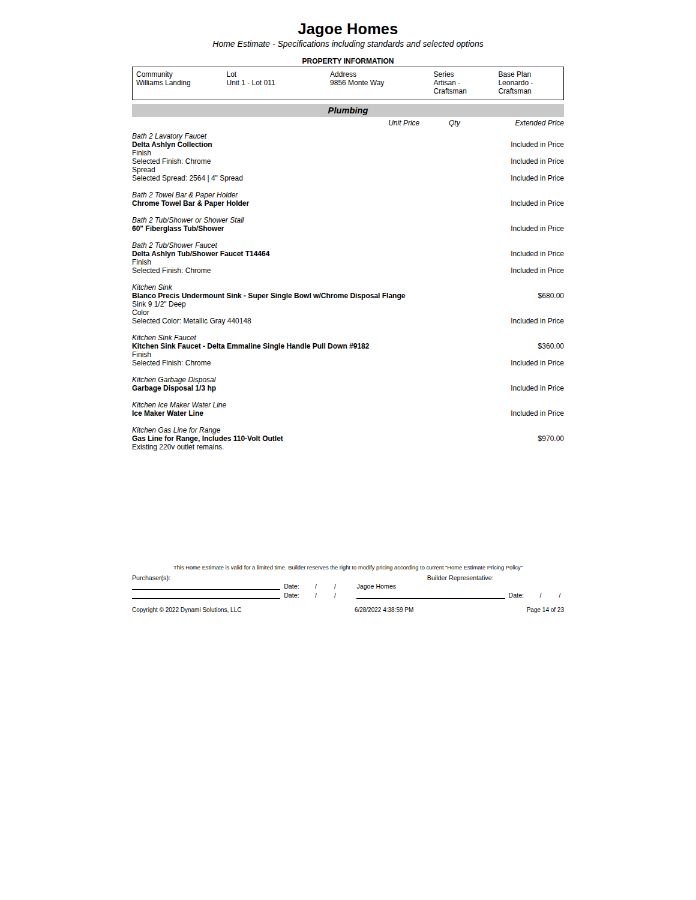Jagoe Homes
Home Estimate - Specifications including standards and selected options
PROPERTY INFORMATION
| Community Williams Landing | Lot Unit 1 - Lot 011 | Address 9856 Monte Way | Series Artisan - Craftsman | Base Plan Leonardo - Craftsman |
Plumbing
Unit Price Qty Extended Price
| Bath 2 Lavatory Faucet | |
| Delta Ashlyn Collection | Included in Price |
| Finish | |
| Selected Finish: Chrome | Included in Price |
| Spread | |
| Selected Spread: 2564 / 4" Spread | Included in Price |
| Bath 2 Towel Bar & Paper Holder | |
| Chrome Towel Bar & Paper Holder | Included in Price |
| Bath 2 Tub/Shower or Shower Stall | |
| 60" Fiberglass Tub/Shower | Included in Price |
| Bath 2 Tub/Shower Faucet | |
| Delta Ashlyn Tub/Shower Faucet T14464 | Included in Price |
| Finish | |
| Selected Finish: Chrome | Included in Price |
| Kitchen Sink | |
| Blanco Precis Undermount Sink - Super Single Bowl w/Chrome Disposal Flange | $680.00 |
| Sink 9 1/2" Deep | |
| Color | |
| Selected Color: Metallic Gray 440148 | Included in Price |
| Kitchen Sink Faucet | |
| Kitchen Sink Faucet - Delta Emmaline Single Handle Pull Down #9182 | $360.00 |
| Finish | |
| Selected Finish: Chrome | Included in Price |
| Kitchen Garbage Disposal | |
| Garbage Disposal 1/3 hp | Included in Price |
| Kitchen Ice Maker Water Line | |
| Ice Maker Water Line | Included in Price |
| Kitchen Gas Line for Range | |
| Gas Line for Range, Includes 110-Volt Outlet | $970.00 |
| Existing 220v outlet remains. | |
This Home Estimate is valid for a limited time. Builder reserves the right to modify pricing according to current "Home Estimate Pricing Policy"
Purchaser(s):
Builder Representative:
Date: / /
Date: / /
Jagoe Homes
Date: / /
Copyright © 2022 Dynami Solutions, LLC
6/28/2022 4:38:59 PM
Page 14 of 23